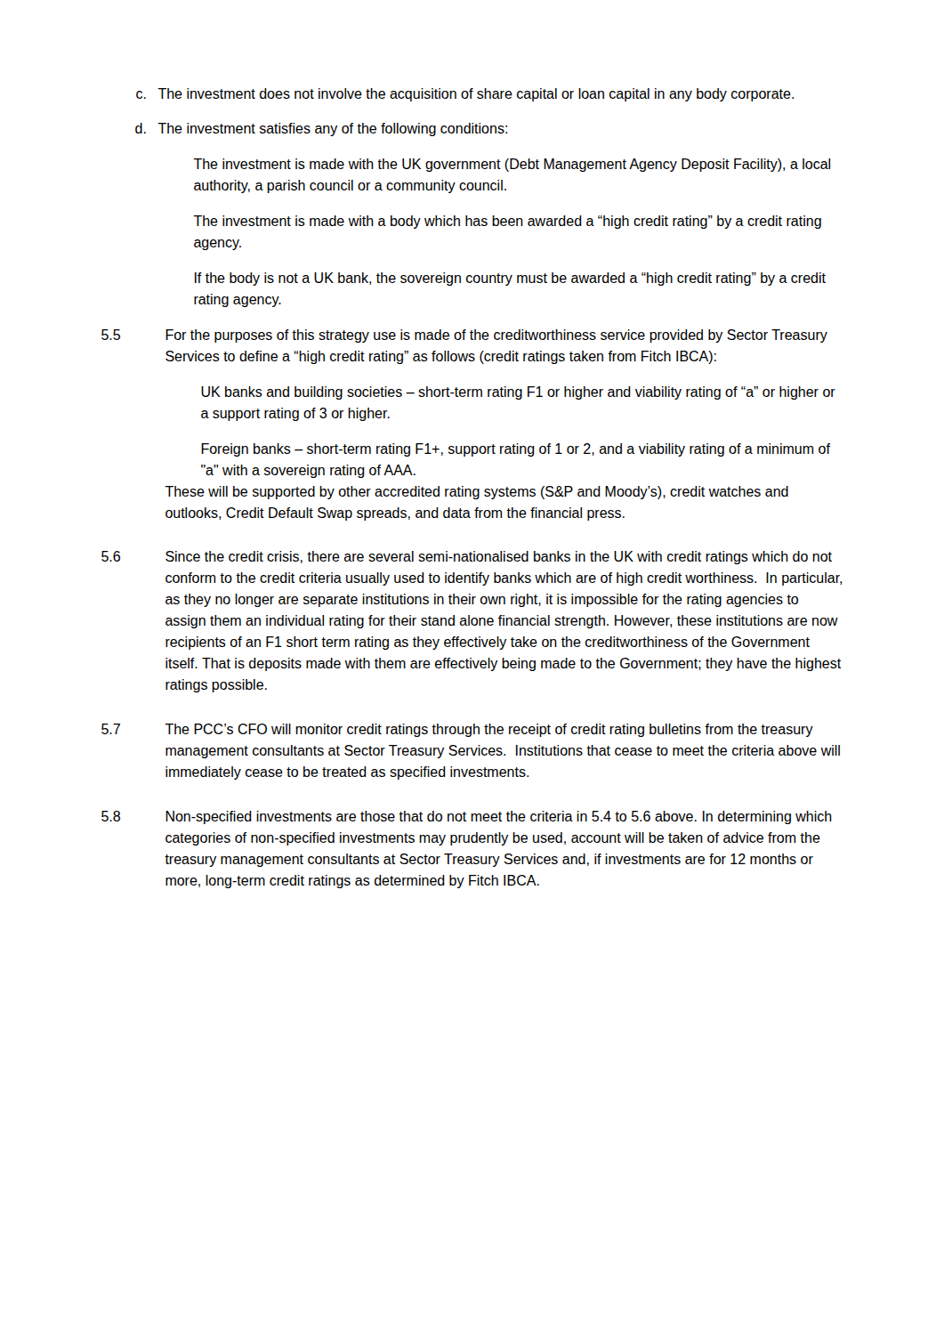The investment does not involve the acquisition of share capital or loan capital in any body corporate.
The investment satisfies any of the following conditions:
The investment is made with the UK government (Debt Management Agency Deposit Facility), a local authority, a parish council or a community council.
The investment is made with a body which has been awarded a “high credit rating” by a credit rating agency.
If the body is not a UK bank, the sovereign country must be awarded a “high credit rating” by a credit rating agency.
5.5
For the purposes of this strategy use is made of the creditworthiness service provided by Sector Treasury Services to define a “high credit rating” as follows (credit ratings taken from Fitch IBCA):
UK banks and building societies – short-term rating F1 or higher and viability rating of “a” or higher or a support rating of 3 or higher.
Foreign banks – short-term rating F1+, support rating of 1 or 2, and a viability rating of a minimum of "a" with a sovereign rating of AAA.
These will be supported by other accredited rating systems (S&P and Moody’s), credit watches and outlooks, Credit Default Swap spreads, and data from the financial press.
5.6
Since the credit crisis, there are several semi-nationalised banks in the UK with credit ratings which do not conform to the credit criteria usually used to identify banks which are of high credit worthiness. In particular, as they no longer are separate institutions in their own right, it is impossible for the rating agencies to assign them an individual rating for their stand alone financial strength. However, these institutions are now recipients of an F1 short term rating as they effectively take on the creditworthiness of the Government itself. That is deposits made with them are effectively being made to the Government; they have the highest ratings possible.
5.7
The PCC’s CFO will monitor credit ratings through the receipt of credit rating bulletins from the treasury management consultants at Sector Treasury Services. Institutions that cease to meet the criteria above will immediately cease to be treated as specified investments.
5.8
Non-specified investments are those that do not meet the criteria in 5.4 to 5.6 above. In determining which categories of non-specified investments may prudently be used, account will be taken of advice from the treasury management consultants at Sector Treasury Services and, if investments are for 12 months or more, long-term credit ratings as determined by Fitch IBCA.